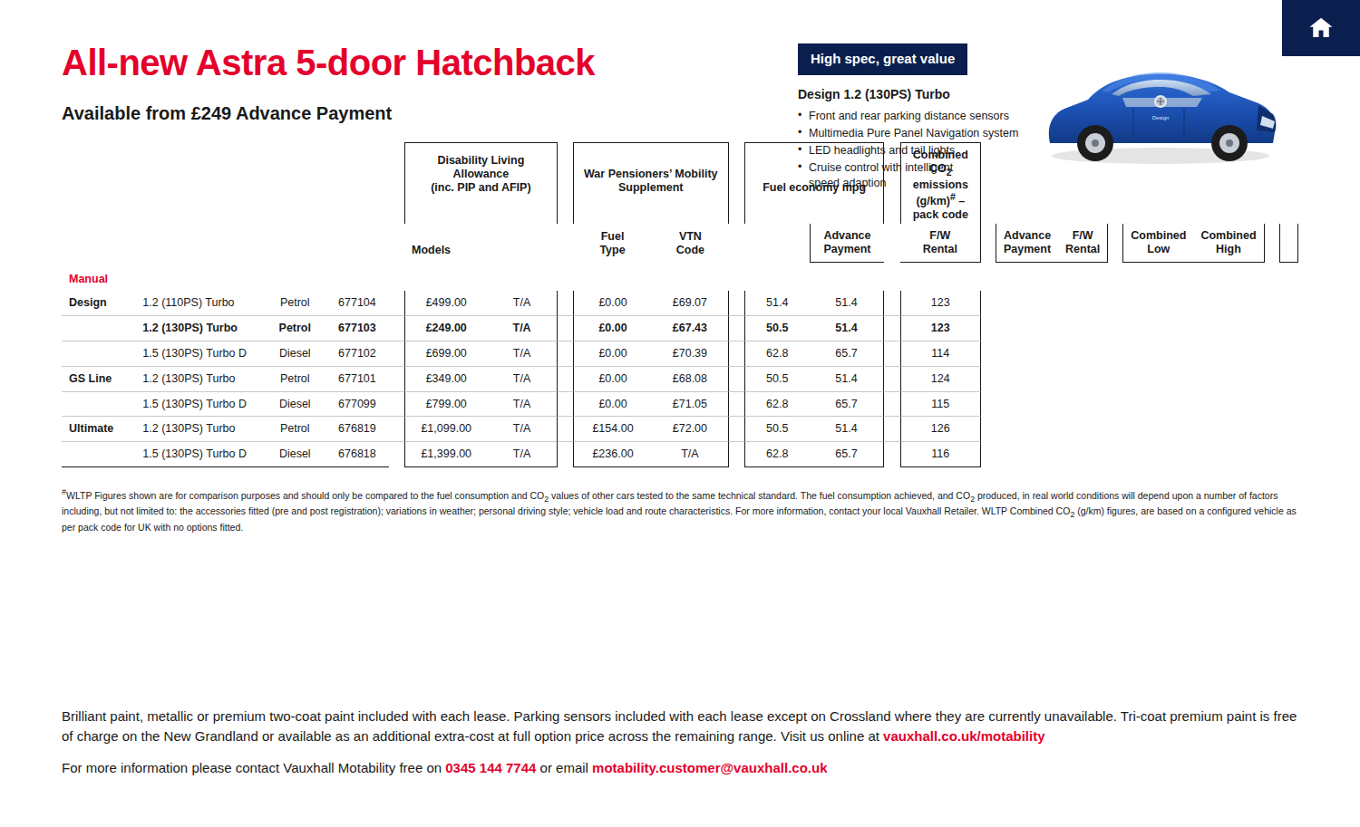All-new Astra 5-door Hatchback
Available from £249 Advance Payment
High spec, great value
Design 1.2 (130PS) Turbo
Front and rear parking distance sensors
Multimedia Pure Panel Navigation system
LED headlights and tail lights
Cruise control with intelligent
speed adaption
Design
| | | | | | Disability Living Allowance (inc. PIP and AFIP) | | War Pensioners’ Mobility Supplement | | Fuel economy mpg | | Combined CO 2 emissions (g/km) # – pack code |
| --- | --- | --- | --- | --- | --- | --- | --- | --- | --- | --- | --- |
| Models | | Fuel Type | VTN Code | | Advance Payment | F/W Rental | | Advance Payment | F/W Rental | | Combined Low | Combined High | | |
| Manual |
| Design | 1.2 (110PS) Turbo | Petrol | 677104 | | £499.00 | T/A | | £0.00 | £69.07 | | 51.4 | 51.4 | | 123 |
| | 1.2 (130PS) Turbo | Petrol | 677103 | | £249.00 | T/A | | £0.00 | £67.43 | | 50.5 | 51.4 | | 123 |
| | 1.5 (130PS) Turbo D | Diesel | 677102 | | £699.00 | T/A | | £0.00 | £70.39 | | 62.8 | 65.7 | | 114 |
| GS Line | 1.2 (130PS) Turbo | Petrol | 677101 | | £349.00 | T/A | | £0.00 | £68.08 | | 50.5 | 51.4 | | 124 |
| | 1.5 (130PS) Turbo D | Diesel | 677099 | | £799.00 | T/A | | £0.00 | £71.05 | | 62.8 | 65.7 | | 115 |
| Ultimate | 1.2 (130PS) Turbo | Petrol | 676819 | | £1,099.00 | T/A | | £154.00 | £72.00 | | 50.5 | 51.4 | | 126 |
| | 1.5 (130PS) Turbo D | Diesel | 676818 | | £1,399.00 | T/A | | £236.00 | T/A | | 62.8 | 65.7 | | 116 |
#WLTP Figures shown are for comparison purposes and should only be compared to the fuel consumption and CO2 values of other cars tested to the same technical standard. The fuel consumption achieved, and CO2 produced, in real world conditions will depend upon a number of factors including, but not limited to: the accessories fitted (pre and post registration); variations in weather; personal driving style; vehicle load and route characteristics. For more information, contact your local Vauxhall Retailer. WLTP Combined CO2 (g/km) figures, are based on a configured vehicle as per pack code for UK with no options fitted.
Brilliant paint, metallic or premium two-coat paint included with each lease. Parking sensors included with each lease except on Crossland where they are currently unavailable. Tri-coat premium paint is free of charge on the New Grandland or available as an additional extra-cost at full option price across the remaining range. Visit us online at vauxhall.co.uk/motability
For more information please contact Vauxhall Motability free on 0345 144 7744 or email motability.customer@vauxhall.co.uk